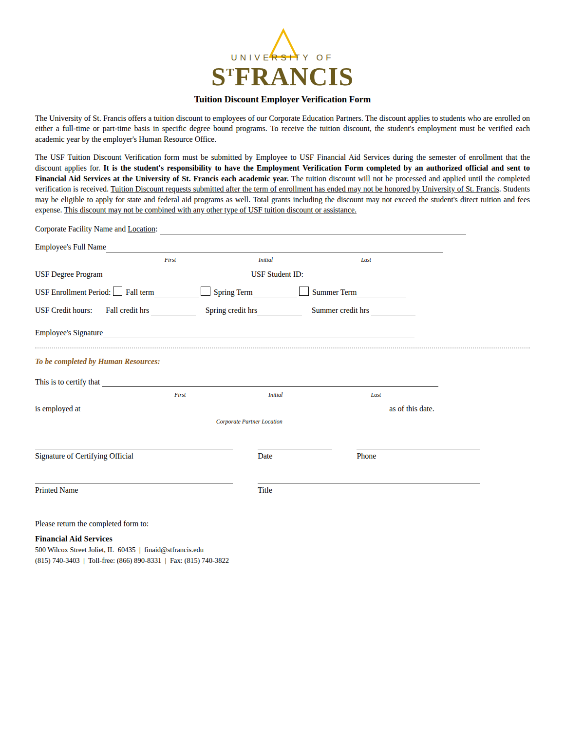△
UNIVERSITY OF
STFRANCIS
Tuition Discount Employer Verification Form
The University of St. Francis offers a tuition discount to employees of our Corporate Education Partners. The discount applies to students who are enrolled on either a full-time or part-time basis in specific degree bound programs. To receive the tuition discount, the student's employment must be verified each academic year by the employer's Human Resource Office.
The USF Tuition Discount Verification form must be submitted by Employee to USF Financial Aid Services during the semester of enrollment that the discount applies for. It is the student's responsibility to have the Employment Verification Form completed by an authorized official and sent to Financial Aid Services at the University of St. Francis each academic year. The tuition discount will not be processed and applied until the completed verification is received. Tuition Discount requests submitted after the term of enrollment has ended may not be honored by University of St. Francis. Students may be eligible to apply for state and federal aid programs as well. Total grants including the discount may not exceed the student's direct tuition and fees expense. This discount may not be combined with any other type of USF tuition discount or assistance.
Corporate Facility Name and Location:
Employee's Full Name
First Initial Last
USF Degree Program USF Student ID:
USF Enrollment Period: Fall term Spring Term Summer Term
USF Credit hours: Fall credit hrs Spring credit hrs Summer credit hrs
Employee's Signature
To be completed by Human Resources:
This is to certify that
First Initial Last
is employed at as of this date.
Corporate Partner Location
| Signature of Certifying Official | | Date | | Phone | |
| Printed Name | | Title | |
Please return the completed form to:
Financial Aid Services
500 Wilcox Street Joliet, IL 60435 | finaid@stfrancis.edu
(815) 740-3403 | Toll-free: (866) 890-8331 | Fax: (815) 740-3822